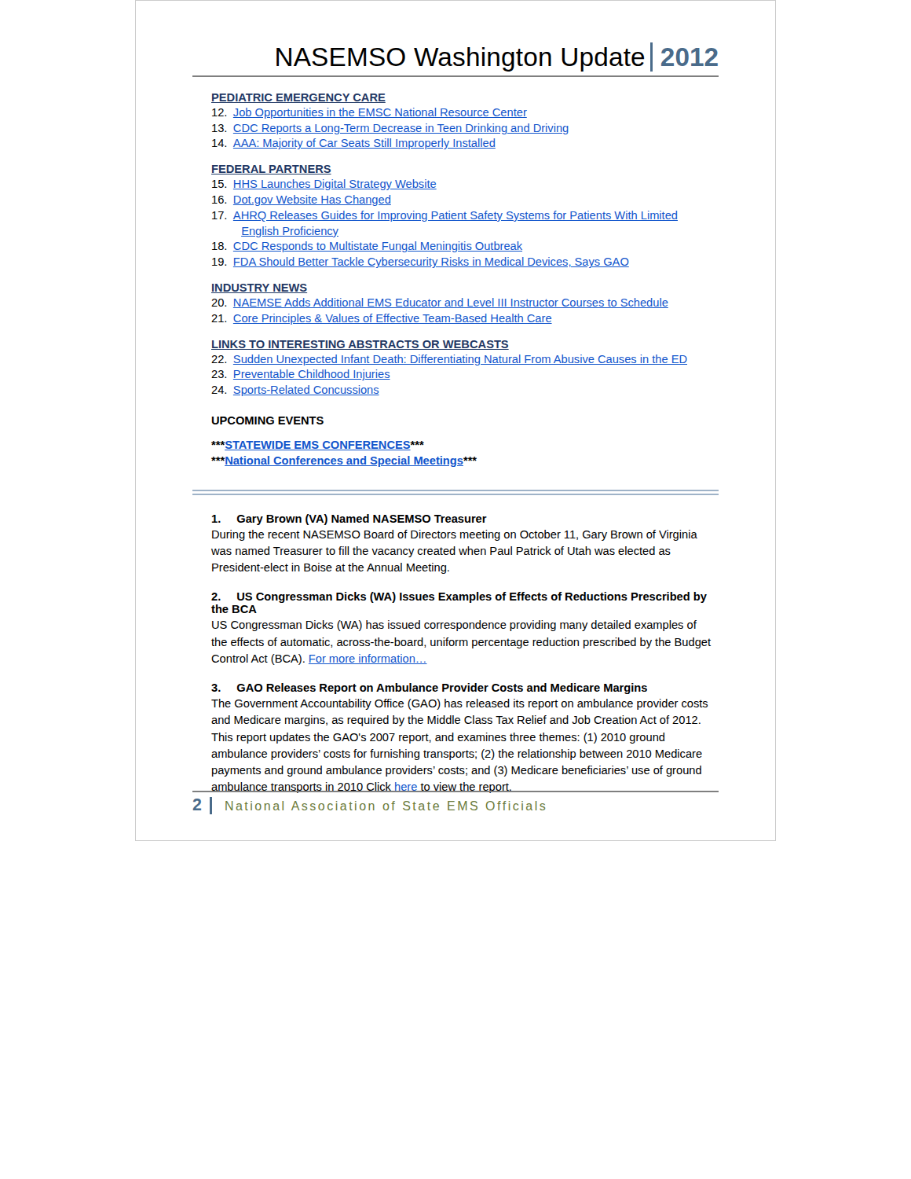NASEMSO Washington Update 2012
PEDIATRIC EMERGENCY CARE
12. Job Opportunities in the EMSC National Resource Center
13. CDC Reports a Long-Term Decrease in Teen Drinking and Driving
14. AAA: Majority of Car Seats Still Improperly Installed
FEDERAL PARTNERS
15. HHS Launches Digital Strategy Website
16. Dot.gov Website Has Changed
17. AHRQ Releases Guides for Improving Patient Safety Systems for Patients With Limited English Proficiency
18. CDC Responds to Multistate Fungal Meningitis Outbreak
19. FDA Should Better Tackle Cybersecurity Risks in Medical Devices, Says GAO
INDUSTRY NEWS
20. NAEMSE Adds Additional EMS Educator and Level III Instructor Courses to Schedule
21. Core Principles & Values of Effective Team-Based Health Care
LINKS TO INTERESTING ABSTRACTS OR WEBCASTS
22. Sudden Unexpected Infant Death: Differentiating Natural From Abusive Causes in the ED
23. Preventable Childhood Injuries
24. Sports-Related Concussions
UPCOMING EVENTS
***STATEWIDE EMS CONFERENCES***
***National Conferences and Special Meetings***
1. Gary Brown (VA) Named NASEMSO Treasurer
During the recent NASEMSO Board of Directors meeting on October 11, Gary Brown of Virginia was named Treasurer to fill the vacancy created when Paul Patrick of Utah was elected as President-elect in Boise at the Annual Meeting.
2. US Congressman Dicks (WA) Issues Examples of Effects of Reductions Prescribed by the BCA
US Congressman Dicks (WA) has issued correspondence providing many detailed examples of the effects of automatic, across-the-board, uniform percentage reduction prescribed by the Budget Control Act (BCA). For more information…
3. GAO Releases Report on Ambulance Provider Costs and Medicare Margins
The Government Accountability Office (GAO) has released its report on ambulance provider costs and Medicare margins, as required by the Middle Class Tax Relief and Job Creation Act of 2012. This report updates the GAO's 2007 report, and examines three themes: (1) 2010 ground ambulance providers’ costs for furnishing transports; (2) the relationship between 2010 Medicare payments and ground ambulance providers’ costs; and (3) Medicare beneficiaries’ use of ground ambulance transports in 2010 Click here to view the report.
2 National Association of State EMS Officials